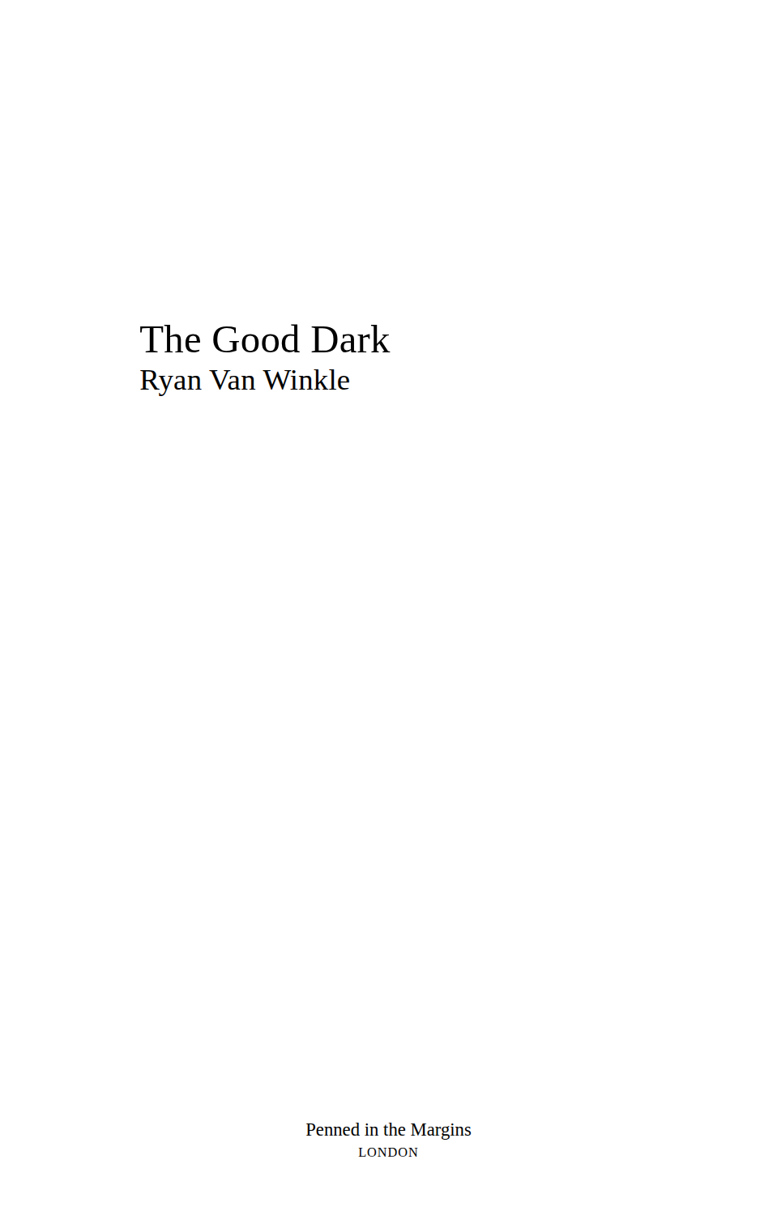The Good Dark
Ryan Van Winkle
Penned in the Margins
LONDON